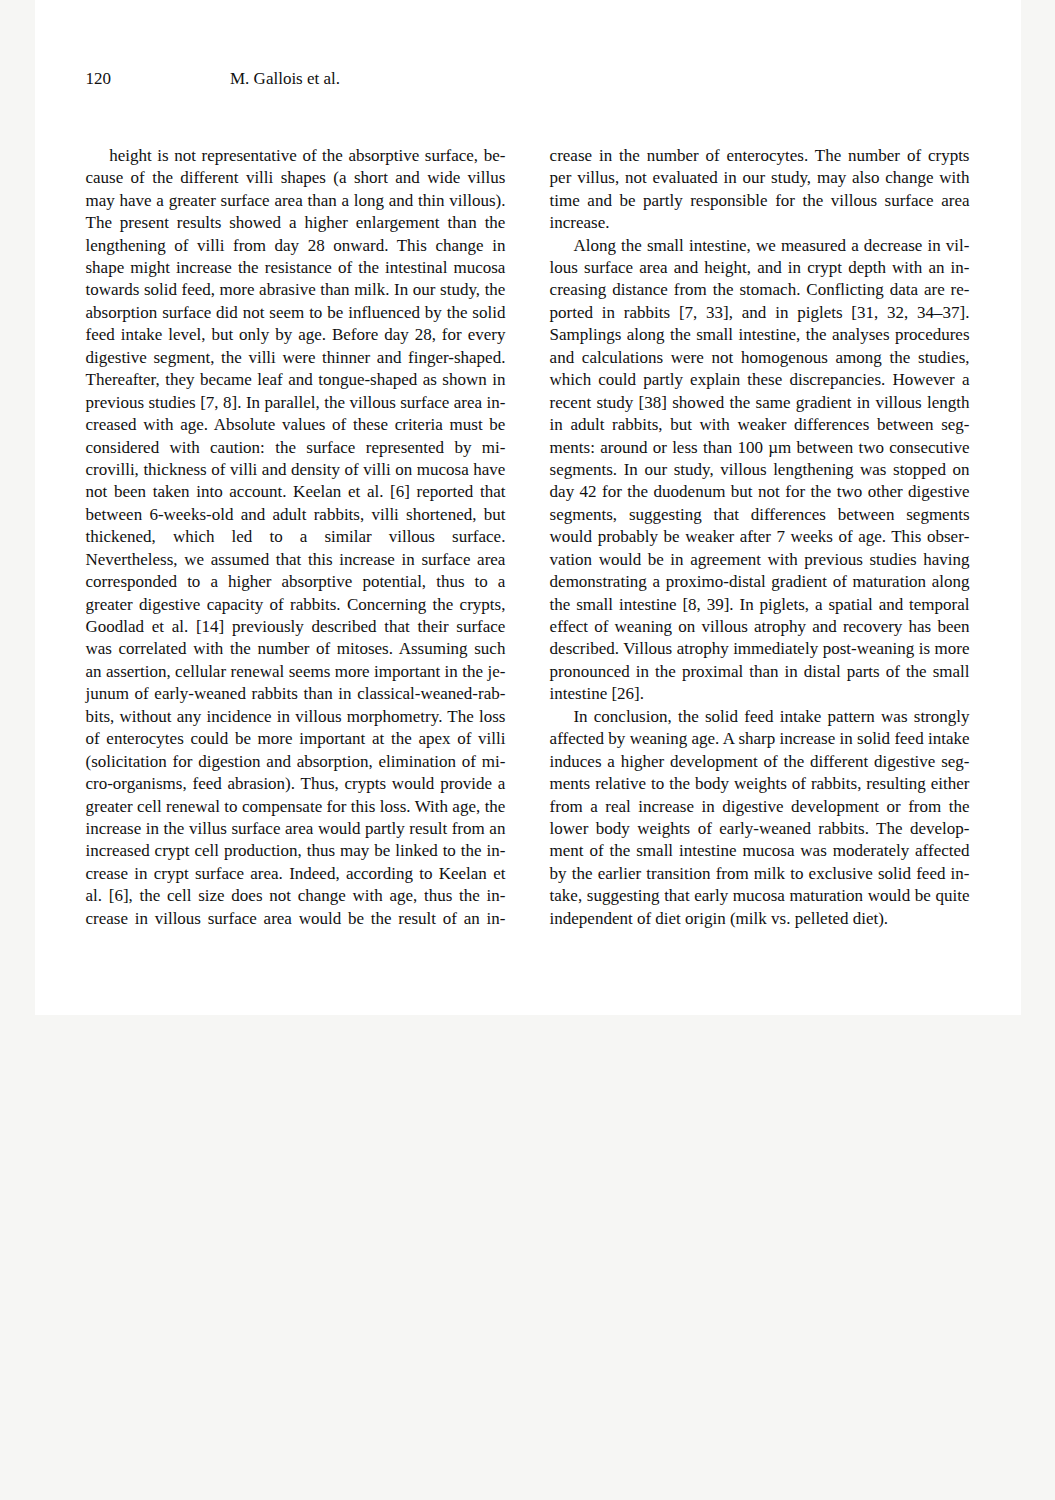120 M. Gallois et al.
height is not representative of the absorptive surface, because of the different villi shapes (a short and wide villus may have a greater surface area than a long and thin villous). The present results showed a higher enlargement than the lengthening of villi from day 28 onward. This change in shape might increase the resistance of the intestinal mucosa towards solid feed, more abrasive than milk. In our study, the absorption surface did not seem to be influenced by the solid feed intake level, but only by age. Before day 28, for every digestive segment, the villi were thinner and finger-shaped. Thereafter, they became leaf and tongue-shaped as shown in previous studies [7, 8]. In parallel, the villous surface area increased with age. Absolute values of these criteria must be considered with caution: the surface represented by microvilli, thickness of villi and density of villi on mucosa have not been taken into account. Keelan et al. [6] reported that between 6-weeks-old and adult rabbits, villi shortened, but thickened, which led to a similar villous surface. Nevertheless, we assumed that this increase in surface area corresponded to a higher absorptive potential, thus to a greater digestive capacity of rabbits. Concerning the crypts, Goodlad et al. [14] previously described that their surface was correlated with the number of mitoses. Assuming such an assertion, cellular renewal seems more important in the jejunum of early-weaned rabbits than in classical-weaned-rabbits, without any incidence in villous morphometry. The loss of enterocytes could be more important at the apex of villi (solicitation for digestion and absorption, elimination of micro-organisms, feed abrasion). Thus, crypts would provide a greater cell renewal to compensate for this loss. With age, the increase in the villus surface area would partly result from an increased crypt cell production, thus may be linked to the increase in crypt surface area. Indeed, according to Keelan et al. [6], the cell size does not change with age, thus the increase in villous surface area would be the result of an increase in the number of enterocytes. The number of crypts per villus, not evaluated in our study, may also change with time and be partly responsible for the villous surface area increase.
Along the small intestine, we measured a decrease in villous surface area and height, and in crypt depth with an increasing distance from the stomach. Conflicting data are reported in rabbits [7, 33], and in piglets [31, 32, 34–37]. Samplings along the small intestine, the analyses procedures and calculations were not homogenous among the studies, which could partly explain these discrepancies. However a recent study [38] showed the same gradient in villous length in adult rabbits, but with weaker differences between segments: around or less than 100 µm between two consecutive segments. In our study, villous lengthening was stopped on day 42 for the duodenum but not for the two other digestive segments, suggesting that differences between segments would probably be weaker after 7 weeks of age. This observation would be in agreement with previous studies having demonstrating a proximo-distal gradient of maturation along the small intestine [8, 39]. In piglets, a spatial and temporal effect of weaning on villous atrophy and recovery has been described. Villous atrophy immediately post-weaning is more pronounced in the proximal than in distal parts of the small intestine [26].
In conclusion, the solid feed intake pattern was strongly affected by weaning age. A sharp increase in solid feed intake induces a higher development of the different digestive segments relative to the body weights of rabbits, resulting either from a real increase in digestive development or from the lower body weights of early-weaned rabbits. The development of the small intestine mucosa was moderately affected by the earlier transition from milk to exclusive solid feed intake, suggesting that early mucosa maturation would be quite independent of diet origin (milk vs. pelleted diet).